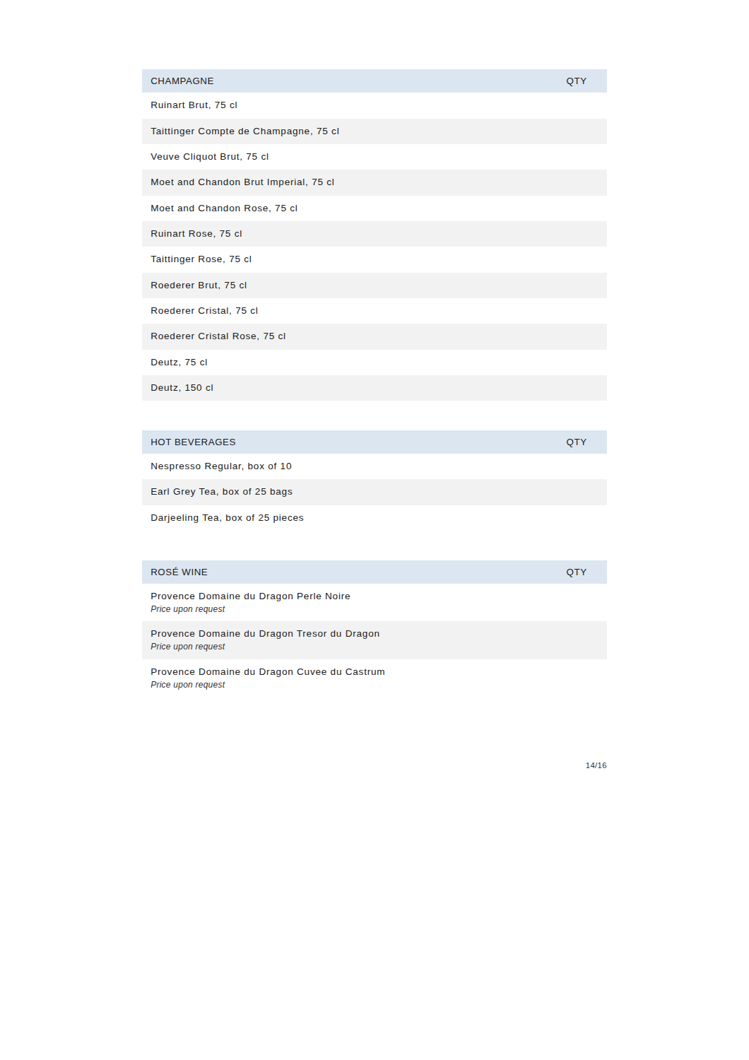| CHAMPAGNE | QTY |
| --- | --- |
| Ruinart Brut, 75 cl | |
| Taittinger Compte de Champagne, 75 cl | |
| Veuve Cliquot Brut, 75 cl | |
| Moet and Chandon Brut Imperial, 75 cl | |
| Moet and Chandon Rose, 75 cl | |
| Ruinart Rose, 75 cl | |
| Taittinger Rose, 75 cl | |
| Roederer Brut, 75 cl | |
| Roederer Cristal, 75 cl | |
| Roederer Cristal Rose, 75 cl | |
| Deutz, 75 cl | |
| Deutz, 150 cl | |
| HOT BEVERAGES | QTY |
| --- | --- |
| Nespresso Regular, box of 10 | |
| Earl Grey Tea, box of 25 bags | |
| Darjeeling Tea, box of 25 pieces | |
| ROSÉ WINE | QTY |
| --- | --- |
| Provence Domaine du Dragon Perle Noire Price upon request | |
| Provence Domaine du Dragon Tresor du Dragon Price upon request | |
| Provence Domaine du Dragon Cuvee du Castrum Price upon request | |
14/16